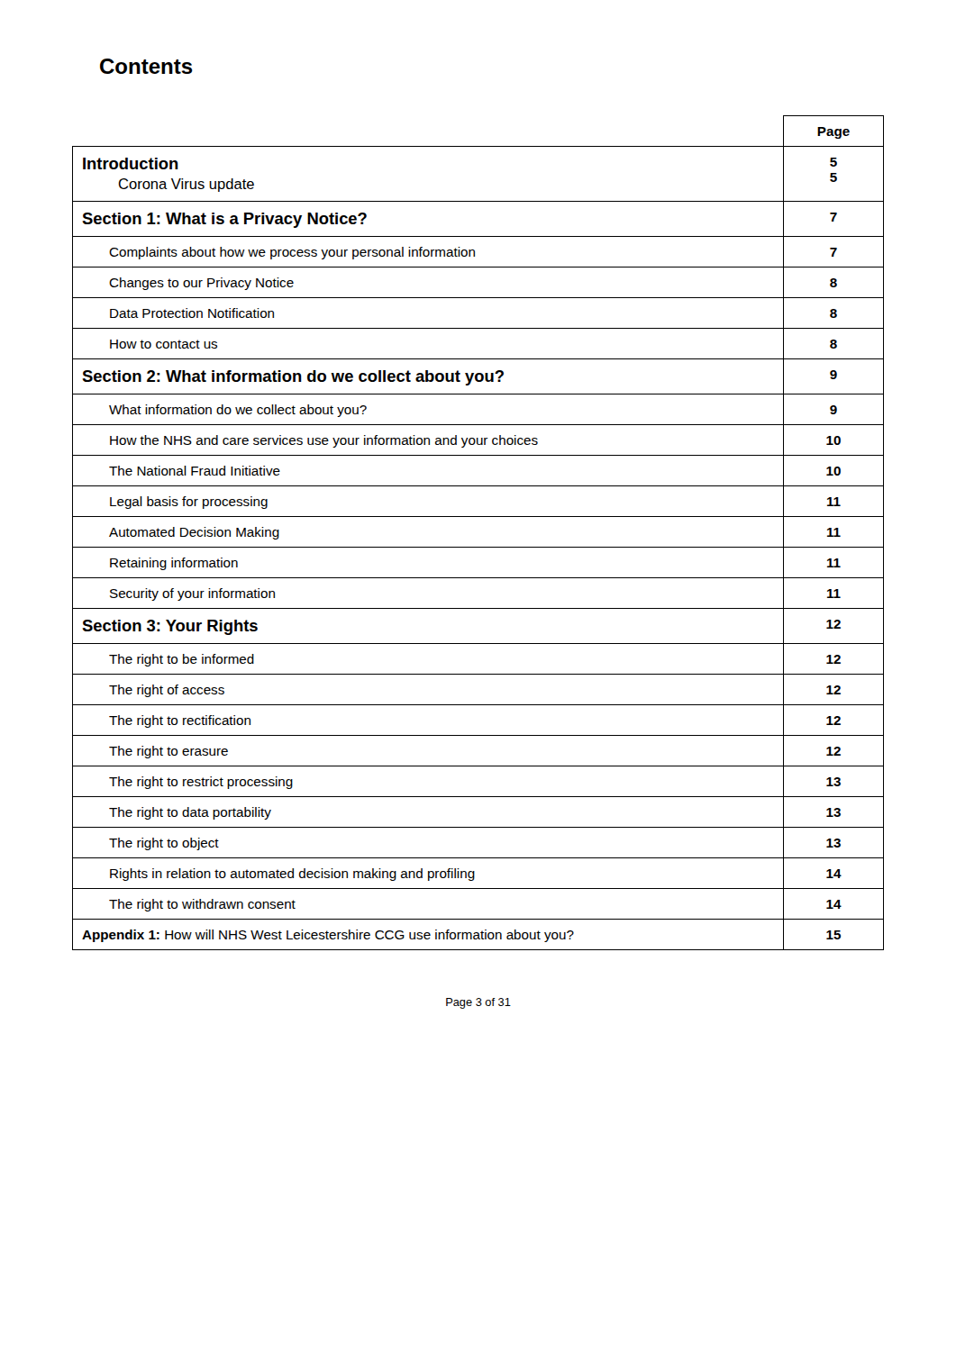Contents
| | Page |
| Introduction Corona Virus update | 5 5 |
| Section 1: What is a Privacy Notice? | 7 |
| Complaints about how we process your personal information | 7 |
| Changes to our Privacy Notice | 8 |
| Data Protection Notification | 8 |
| How to contact us | 8 |
| Section 2: What information do we collect about you? | 9 |
| What information do we collect about you? | 9 |
| How the NHS and care services use your information and your choices | 10 |
| The National Fraud Initiative | 10 |
| Legal basis for processing | 11 |
| Automated Decision Making | 11 |
| Retaining information | 11 |
| Security of your information | 11 |
| Section 3: Your Rights | 12 |
| The right to be informed | 12 |
| The right of access | 12 |
| The right to rectification | 12 |
| The right to erasure | 12 |
| The right to restrict processing | 13 |
| The right to data portability | 13 |
| The right to object | 13 |
| Rights in relation to automated decision making and profiling | 14 |
| The right to withdrawn consent | 14 |
| Appendix 1: How will NHS West Leicestershire CCG use information about you? | 15 |
Page 3 of 31